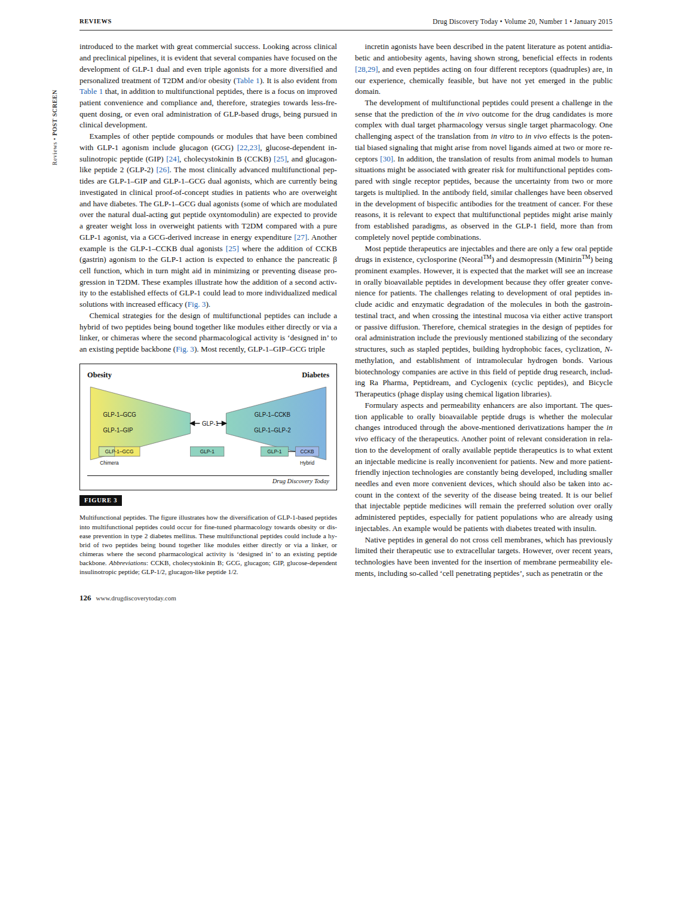Reviews • POST SCREEN
Reviews
Drug Discovery Today • Volume 20, Number 1 • January 2015
introduced to the market with great commercial success. Looking across clinical and preclinical pipelines, it is evident that several companies have focused on the development of GLP-1 dual and even triple agonists for a more diversified and personalized treatment of T2DM and/or obesity (Table 1). It is also evident from Table 1 that, in addition to multifunctional peptides, there is a focus on improved patient convenience and compliance and, therefore, strategies towards less-frequent dosing, or even oral administration of GLP-based drugs, being pursued in clinical development.
Examples of other peptide compounds or modules that have been combined with GLP-1 agonism include glucagon (GCG) [22,23], glucose-dependent insulinotropic peptide (GIP) [24], cholecystokinin B (CCKB) [25], and glucagon-like peptide 2 (GLP-2) [26]. The most clinically advanced multifunctional peptides are GLP-1–GIP and GLP-1–GCG dual agonists, which are currently being investigated in clinical proof-of-concept studies in patients who are overweight and have diabetes. The GLP-1–GCG dual agonists (some of which are modulated over the natural dual-acting gut peptide oxyntomodulin) are expected to provide a greater weight loss in overweight patients with T2DM compared with a pure GLP-1 agonist, via a GCG-derived increase in energy expenditure [27]. Another example is the GLP-1–CCKB dual agonists [25] where the addition of CCKB (gastrin) agonism to the GLP-1 action is expected to enhance the pancreatic β cell function, which in turn might aid in minimizing or preventing disease progression in T2DM. These examples illustrate how the addition of a second activity to the established effects of GLP-1 could lead to more individualized medical solutions with increased efficacy (Fig. 3).
Chemical strategies for the design of multifunctional peptides can include a hybrid of two peptides being bound together like modules either directly or via a linker, or chimeras where the second pharmacological activity is ‘designed in’ to an existing peptide backbone (Fig. 3). Most recently, GLP-1–GIP–GCG triple
Obesity Diabetes
GLP-1–GCG GLP-1–GIP GLP-1 GLP-1–CCKB GLP-1–GLP-2 GLP-1–GCG GLP-1 GLP-1 CCKB Chimera Hybrid
Drug Discovery Today
FIGURE 3
Multifunctional peptides. The figure illustrates how the diversification of GLP-1-based peptides into multifunctional peptides could occur for fine-tuned pharmacology towards obesity or disease prevention in type 2 diabetes mellitus. These multifunctional peptides could include a hybrid of two peptides being bound together like modules either directly or via a linker, or chimeras where the second pharmacological activity is ‘designed in’ to an existing peptide backbone. Abbreviations: CCKB, cholecystokinin B; GCG, glucagon; GIP, glucose-dependent insulinotropic peptide; GLP-1/2, glucagon-like peptide 1/2.
incretin agonists have been described in the patent literature as potent antidiabetic and antiobesity agents, having shown strong, beneficial effects in rodents [28,29], and even peptides acting on four different receptors (quadruples) are, in our experience, chemically feasible, but have not yet emerged in the public domain.
The development of multifunctional peptides could present a challenge in the sense that the prediction of the in vivo outcome for the drug candidates is more complex with dual target pharmacology versus single target pharmacology. One challenging aspect of the translation from in vitro to in vivo effects is the potential biased signaling that might arise from novel ligands aimed at two or more receptors [30]. In addition, the translation of results from animal models to human situations might be associated with greater risk for multifunctional peptides compared with single receptor peptides, because the uncertainty from two or more targets is multiplied. In the antibody field, similar challenges have been observed in the development of bispecific antibodies for the treatment of cancer. For these reasons, it is relevant to expect that multifunctional peptides might arise mainly from established paradigms, as observed in the GLP-1 field, more than from completely novel peptide combinations.
Most peptide therapeutics are injectables and there are only a few oral peptide drugs in existence, cyclosporine (NeoralTM) and desmopressin (MinirinTM) being prominent examples. However, it is expected that the market will see an increase in orally bioavailable peptides in development because they offer greater convenience for patients. The challenges relating to development of oral peptides include acidic and enzymatic degradation of the molecules in both the gastrointestinal tract, and when crossing the intestinal mucosa via either active transport or passive diffusion. Therefore, chemical strategies in the design of peptides for oral administration include the previously mentioned stabilizing of the secondary structures, such as stapled peptides, building hydrophobic faces, cyclization, N-methylation, and establishment of intramolecular hydrogen bonds. Various biotechnology companies are active in this field of peptide drug research, including Ra Pharma, Peptidream, and Cyclogenix (cyclic peptides), and Bicycle Therapeutics (phage display using chemical ligation libraries).
Formulary aspects and permeability enhancers are also important. The question applicable to orally bioavailable peptide drugs is whether the molecular changes introduced through the above-mentioned derivatizations hamper the in vivo efficacy of the therapeutics. Another point of relevant consideration in relation to the development of orally available peptide therapeutics is to what extent an injectable medicine is really inconvenient for patients. New and more patient-friendly injection technologies are constantly being developed, including smaller needles and even more convenient devices, which should also be taken into account in the context of the severity of the disease being treated. It is our belief that injectable peptide medicines will remain the preferred solution over orally administered peptides, especially for patient populations who are already using injectables. An example would be patients with diabetes treated with insulin.
Native peptides in general do not cross cell membranes, which has previously limited their therapeutic use to extracellular targets. However, over recent years, technologies have been invented for the insertion of membrane permeability elements, including so-called ‘cell penetrating peptides’, such as penetratin or the
126 www.drugdiscoverytoday.com